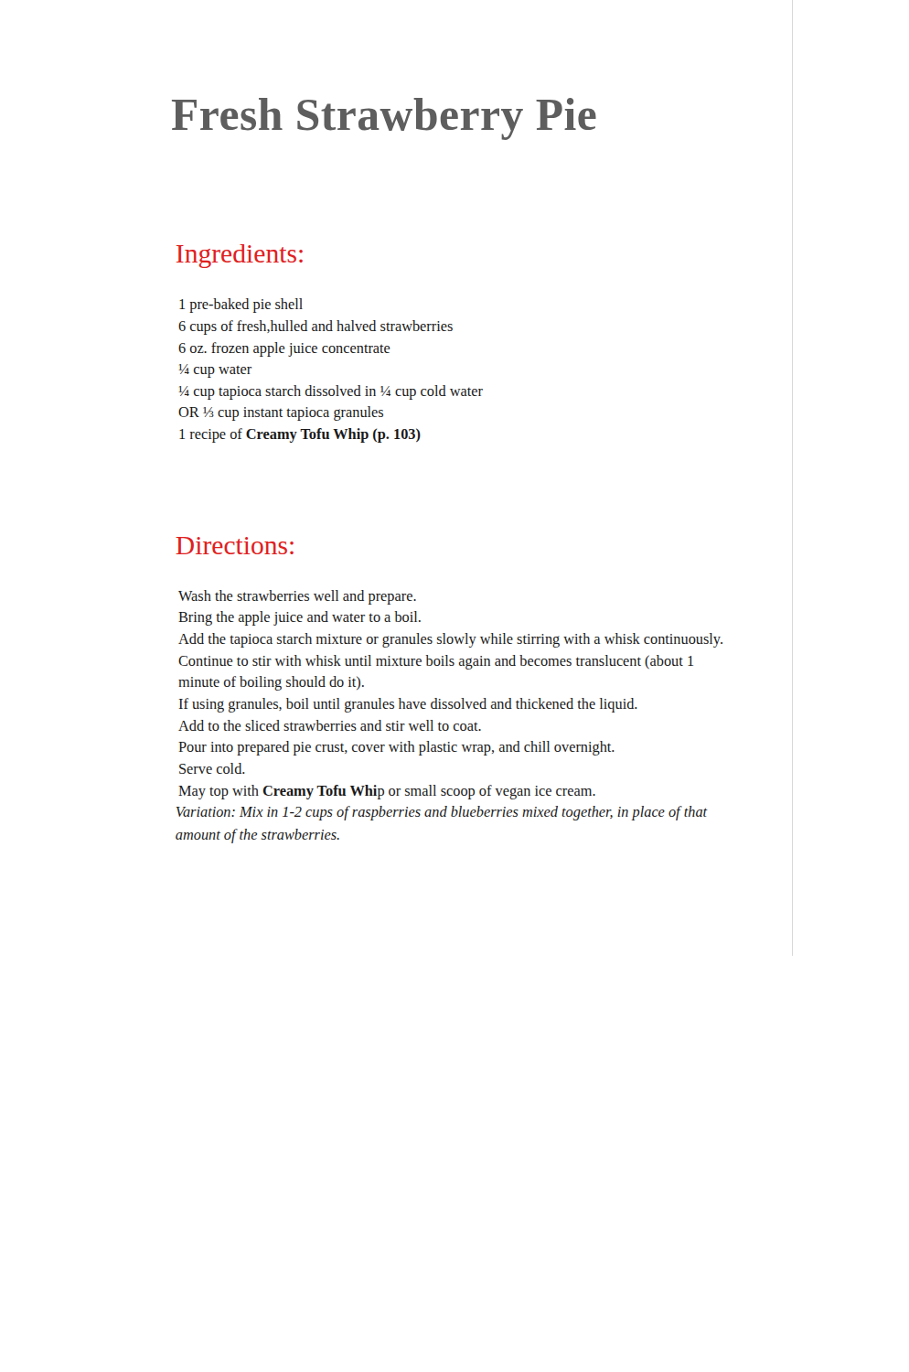Fresh Strawberry Pie
Ingredients:
1 pre-baked pie shell
6 cups of fresh,hulled and halved strawberries
6 oz. frozen apple juice concentrate
¼ cup water
¼ cup tapioca starch dissolved in ¼ cup cold water
OR ⅓ cup instant tapioca granules
1 recipe of Creamy Tofu Whip (p. 103)
Directions:
Wash the strawberries well and prepare.
Bring the apple juice and water to a boil.
Add the tapioca starch mixture or granules slowly while stirring with a whisk continuously.
Continue to stir with whisk until mixture boils again and becomes translucent (about 1 minute of boiling should do it).
If using granules, boil until granules have dissolved and thickened the liquid.
Add to the sliced strawberries and stir well to coat.
Pour into prepared pie crust, cover with plastic wrap, and chill overnight.
Serve cold.
May top with Creamy Tofu Whip or small scoop of vegan ice cream.
Variation: Mix in 1-2 cups of raspberries and blueberries mixed together, in place of that amount of the strawberries.